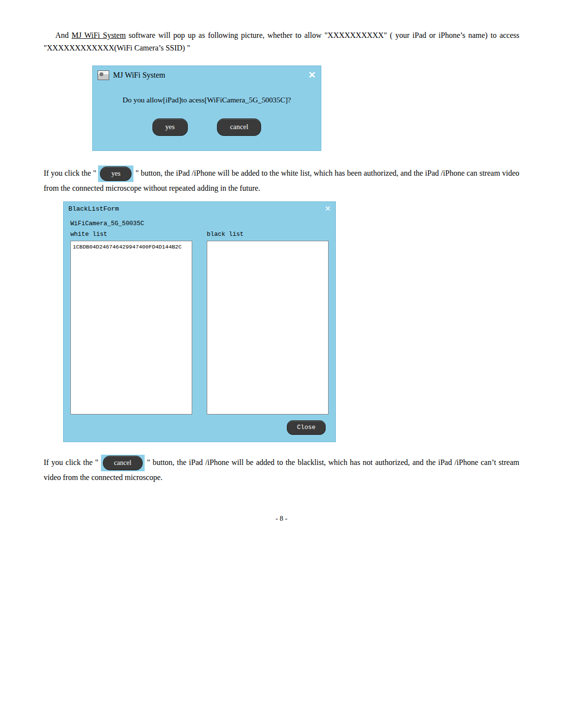And MJ WiFi System software will pop up as following picture, whether to allow "XXXXXXXXXX" ( your iPad or iPhone’s name) to access "XXXXXXXXXXXX(WiFi Camera’s SSID) "
MJ WiFi System ✕
Do you allow[iPad]to acess[WiFiCamera_5G_50035C]?
yes cancel
If you click the " yes " button, the iPad /iPhone will be added to the white list, which has been authorized, and the iPad /iPhone can stream video from the connected microscope without repeated adding in the future.
BlackListForm ✕
WiFiCamera_5G_50035C
white list
1CBDB04D246746429947400FD4D144B2C
black list
Close
If you click the " cancel " button, the iPad /iPhone will be added to the blacklist, which has not authorized, and the iPad /iPhone can’t stream video from the connected microscope.
- 8 -